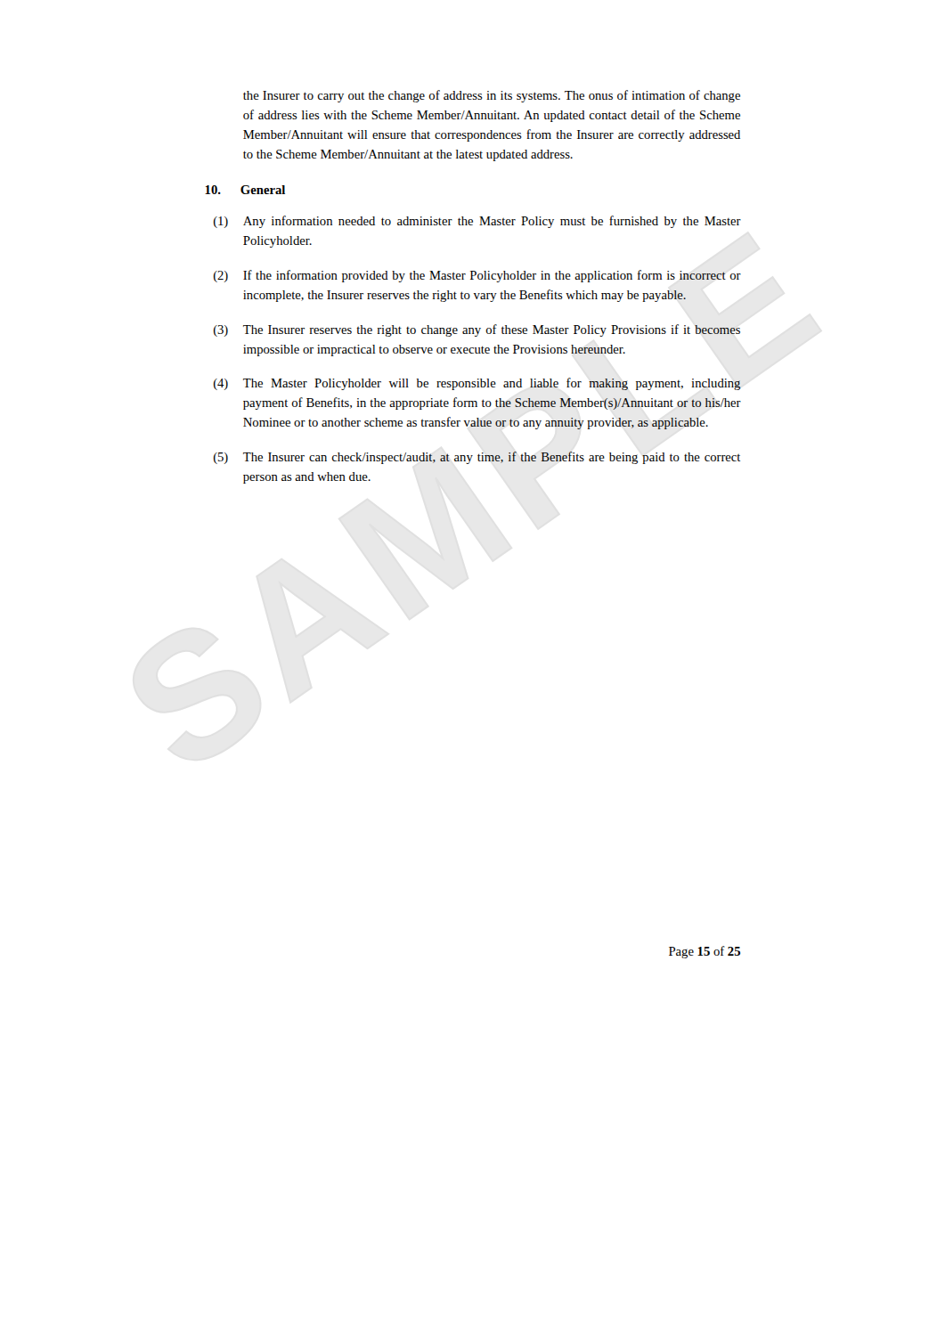SAMPLE
the Insurer to carry out the change of address in its systems. The onus of intimation of change of address lies with the Scheme Member/Annuitant. An updated contact detail of the Scheme Member/Annuitant will ensure that correspondences from the Insurer are correctly addressed to the Scheme Member/Annuitant at the latest updated address.
10. General
(1) Any information needed to administer the Master Policy must be furnished by the Master Policyholder.
(2) If the information provided by the Master Policyholder in the application form is incorrect or incomplete, the Insurer reserves the right to vary the Benefits which may be payable.
(3) The Insurer reserves the right to change any of these Master Policy Provisions if it becomes impossible or impractical to observe or execute the Provisions hereunder.
(4) The Master Policyholder will be responsible and liable for making payment, including payment of Benefits, in the appropriate form to the Scheme Member(s)/Annuitant or to his/her Nominee or to another scheme as transfer value or to any annuity provider, as applicable.
(5) The Insurer can check/inspect/audit, at any time, if the Benefits are being paid to the correct person as and when due.
Page 15 of 25